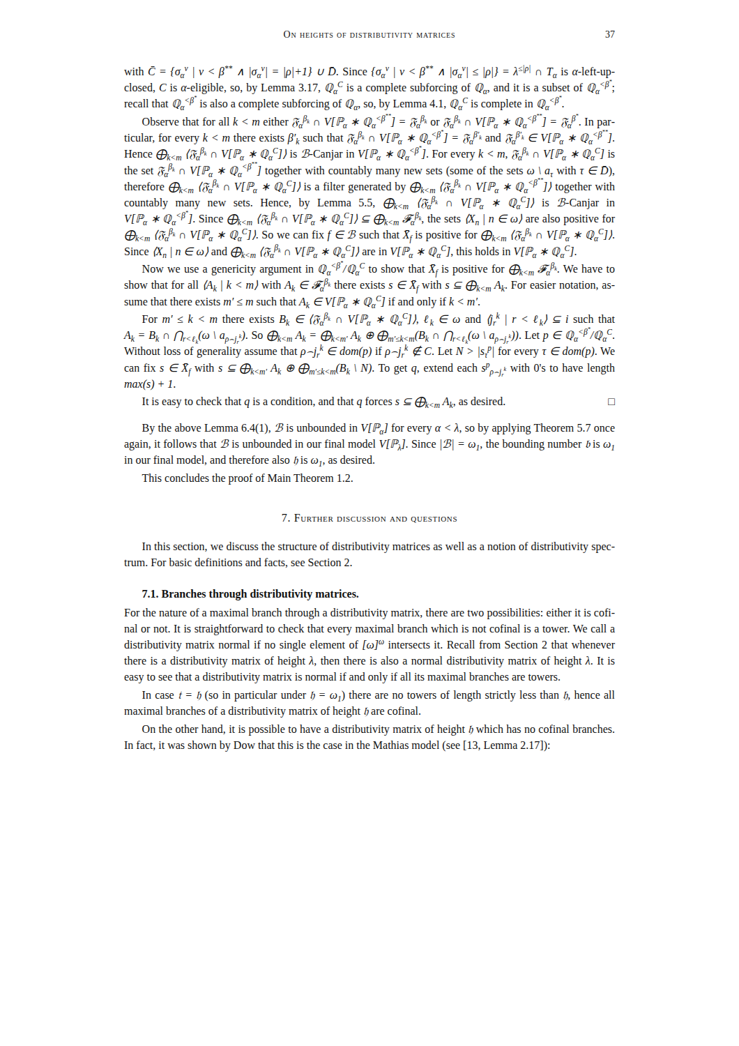On heights of distributivity matrices 37
with C̄ = {σαν | ν < β** ∧ |σαν| = |ρ|+1} ∪ D̄. Since {σαν | ν < β** ∧ |σαν| ≤ |ρ|} = λ≤|ρ| ∩ Tα is α-left-up-closed, C is α-eligible, so, by Lemma 3.17, ℚαC is a complete subforcing of ℚα, and it is a subset of ℚα<β*; recall that ℚα<β* is also a complete subforcing of ℚα, so, by Lemma 4.1, ℚαC is complete in ℚα<β*.
Observe that for all k < m either 𝔉αβk ∩ V[ℙα ∗ ℚα<β**] = 𝔉αβk or 𝔉αβk ∩ V[ℙα ∗ ℚα<β**] = 𝔉αβ*. In particular, for every k < m there exists β′k such that 𝔉αβk ∩ V[ℙα ∗ ℚα<β*] = 𝔉αβ′k and 𝔉αβ′k ∈ V[ℙα ∗ ℚα<β**]. Hence ⨁k<m ⟨𝔉αβk ∩ V[ℙα ∗ ℚαC]⟩ is ℬ-Canjar in V[ℙα ∗ ℚα<β*]. For every k < m, 𝔉αβk ∩ V[ℙα ∗ ℚαC] is the set 𝔉αβk ∩ V[ℙα ∗ ℚα<β**] together with countably many new sets (some of the sets ω \ aτ with τ ∈ D̄), therefore ⨁k<m ⟨𝔉αβk ∩ V[ℙα ∗ ℚαC]⟩ is a filter generated by ⨁k<m ⟨𝔉αβk ∩ V[ℙα ∗ ℚα<β**]⟩ together with countably many new sets. Hence, by Lemma 5.5, ⨁k<m ⟨𝔉αβk ∩ V[ℙα ∗ ℚαC]⟩ is ℬ-Canjar in V[ℙα ∗ ℚα<β*]. Since ⨁k<m ⟨𝔉αβk ∩ V[ℙα ∗ ℚαC]⟩ ⊆ ⨁k<m 𝓕αβk, the sets ⟨Xn | n ∈ ω⟩ are also positive for ⨁k<m ⟨𝔉αβk ∩ V[ℙα ∗ ℚαC]⟩. So we can fix f ∈ ℬ such that X̄f is positive for ⨁k<m ⟨𝔉αβk ∩ V[ℙα ∗ ℚαC]⟩. Since ⟨Xn | n ∈ ω⟩ and ⨁k<m ⟨𝔉αβk ∩ V[ℙα ∗ ℚαC]⟩ are in V[ℙα ∗ ℚαC], this holds in V[ℙα ∗ ℚαC].
Now we use a genericity argument in ℚα<β*/ℚαC to show that X̄f is positive for ⨁k<m 𝓕αβk. We have to show that for all ⟨Ak | k < m⟩ with Ak ∈ 𝓕αβk there exists s ∈ X̄f with s ⊆ ⨁k<m Ak. For easier notation, assume that there exists m′ ≤ m such that Ak ∈ V[ℙα ∗ ℚαC] if and only if k < m′.
For m′ ≤ k < m there exists Bk ∈ ⟨𝔉αβk ∩ V[ℙα ∗ ℚαC]⟩, ℓk ∈ ω and ⟨jrk | r < ℓk⟩ ⊆ i such that Ak = Bk ∩ ⋂r<ℓk(ω \ aρ⌢jrk). So ⨁k<m Ak = ⨁k<m′ Ak ⊕ ⨁m′≤k<m(Bk ∩ ⋂r<ℓk(ω \ aρ⌢jrk)). Let p ∈ ℚα<β*/ℚαC. Without loss of generality assume that ρ⌢jrk ∈ dom(p) if ρ⌢jrk ∉ C. Let N > |sτp| for every τ ∈ dom(p). We can fix s ∈ X̄f with s ⊆ ⨁k<m′ Ak ⊕ ⨁m′≤k<m(Bk \ N). To get q, extend each spρ⌢jrk with 0's to have length max(s) + 1.
It is easy to check that q is a condition, and that q forces s ⊆ ⨁k<m Ak, as desired. □
By the above Lemma 6.4(1), ℬ is unbounded in V[ℙα] for every α < λ, so by applying Theorem 5.7 once again, it follows that ℬ is unbounded in our final model V[ℙλ]. Since |ℬ| = ω1, the bounding number 𝔟 is ω1 in our final model, and therefore also 𝔥 is ω1, as desired.
This concludes the proof of Main Theorem 1.2.
7. Further discussion and questions
In this section, we discuss the structure of distributivity matrices as well as a notion of distributivity spectrum. For basic definitions and facts, see Section 2.
7.1. Branches through distributivity matrices.
For the nature of a maximal branch through a distributivity matrix, there are two possibilities: either it is cofinal or not. It is straightforward to check that every maximal branch which is not cofinal is a tower. We call a distributivity matrix normal if no single element of [ω]ω intersects it. Recall from Section 2 that whenever there is a distributivity matrix of height λ, then there is also a normal distributivity matrix of height λ. It is easy to see that a distributivity matrix is normal if and only if all its maximal branches are towers.
In case 𝔱 = 𝔥 (so in particular under 𝔥 = ω1) there are no towers of length strictly less than 𝔥, hence all maximal branches of a distributivity matrix of height 𝔥 are cofinal.
On the other hand, it is possible to have a distributivity matrix of height 𝔥 which has no cofinal branches. In fact, it was shown by Dow that this is the case in the Mathias model (see [13, Lemma 2.17]):